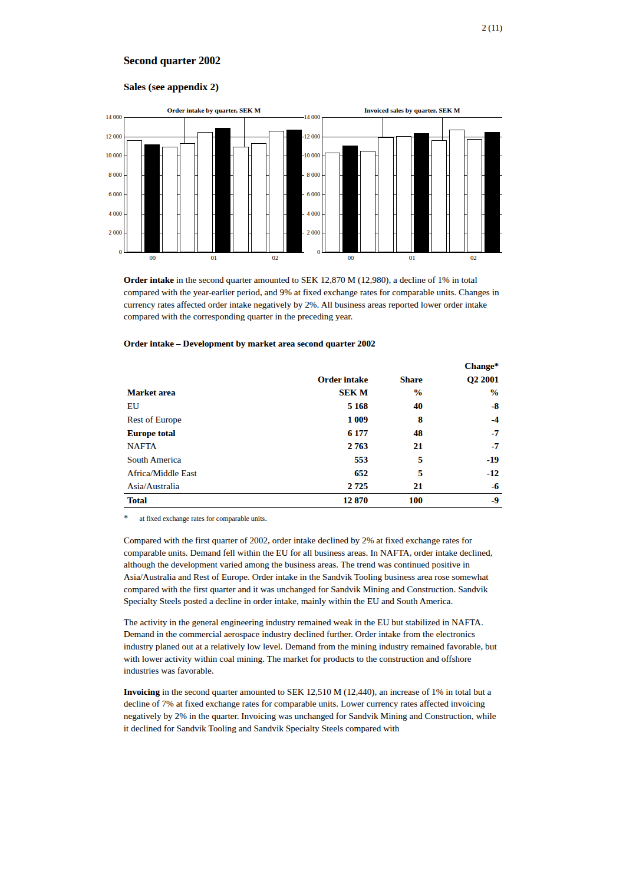2 (11)
Second quarter 2002
Sales (see appendix 2)
Order intake by quarter, SEK M
14 000 12 000 10 000 8 000 6 000 4 000 2 000 0
00 01 02
Invoiced sales by quarter, SEK M
14 000 12 000 10 000 8 000 6 000 4 000 2 000 0
00 01 02
Order intake in the second quarter amounted to SEK 12,870 M (12,980), a decline of 1% in total compared with the year-earlier period, and 9% at fixed exchange rates for comparable units. Changes in currency rates affected order intake negatively by 2%. All business areas reported lower order intake compared with the corresponding quarter in the preceding year.
Order intake – Development by market area second quarter 2002
| | | | Change* |
| --- | --- | --- | --- |
| | Order intake | Share | Q2 2001 |
| Market area | SEK M | % | % |
| EU | 5 168 | 40 | -8 |
| Rest of Europe | 1 009 | 8 | -4 |
| Europe total | 6 177 | 48 | -7 |
| NAFTA | 2 763 | 21 | -7 |
| South America | 553 | 5 | -19 |
| Africa/Middle East | 652 | 5 | -12 |
| Asia/Australia | 2 725 | 21 | -6 |
| Total | 12 870 | 100 | -9 |
* at fixed exchange rates for comparable units.
Compared with the first quarter of 2002, order intake declined by 2% at fixed exchange rates for comparable units. Demand fell within the EU for all business areas. In NAFTA, order intake declined, although the development varied among the business areas. The trend was continued positive in Asia/Australia and Rest of Europe. Order intake in the Sandvik Tooling business area rose somewhat compared with the first quarter and it was unchanged for Sandvik Mining and Construction. Sandvik Specialty Steels posted a decline in order intake, mainly within the EU and South America.
The activity in the general engineering industry remained weak in the EU but stabilized in NAFTA. Demand in the commercial aerospace industry declined further. Order intake from the electronics industry planed out at a relatively low level. Demand from the mining industry remained favorable, but with lower activity within coal mining. The market for products to the construction and offshore industries was favorable.
Invoicing in the second quarter amounted to SEK 12,510 M (12,440), an increase of 1% in total but a decline of 7% at fixed exchange rates for comparable units. Lower currency rates affected invoicing negatively by 2% in the quarter. Invoicing was unchanged for Sandvik Mining and Construction, while it declined for Sandvik Tooling and Sandvik Specialty Steels compared with